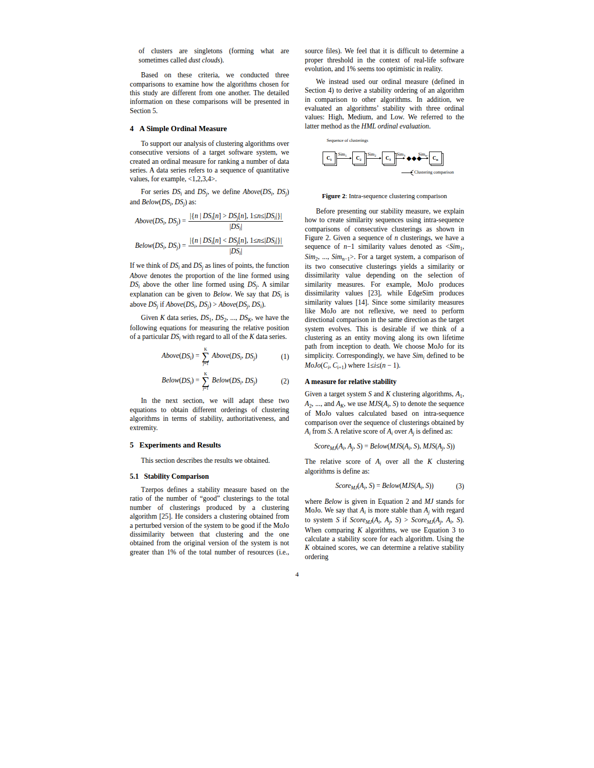of clusters are singletons (forming what are sometimes called dust clouds).
Based on these criteria, we conducted three comparisons to examine how the algorithms chosen for this study are different from one another. The detailed information on these comparisons will be presented in Section 5.
4 A Simple Ordinal Measure
To support our analysis of clustering algorithms over consecutive versions of a target software system, we created an ordinal measure for ranking a number of data series. A data series refers to a sequence of quantitative values, for example, <1,2,3,4>.
For series DSi and DSj, we define Above(DSi, DSj) and Below(DSi, DSj) as:
Above(DSi, DSj) = |{n | DSi[n] > DSj[n], 1≤n≤|DSi|}||DSi|
Below(DSi, DSj) = |{n | DSi[n] < DSj[n], 1≤n≤|DSi|}||DSi|
If we think of DSi and DSj as lines of points, the function Above denotes the proportion of the line formed using DSi above the other line formed using DSj. A similar explanation can be given to Below. We say that DSi is above DSj if Above(DSi, DSj) > Above(DSj, DSi).
Given K data series, DS1, DS2, ..., DSK, we have the following equations for measuring the relative position of a particular DSi with regard to all of the K data series.
Above(DSi) = K∑j=1 Above(DSi, DSj)(1)
Below(DSi) = K∑j=1 Below(DSi, DSj)(2)
In the next section, we will adapt these two equations to obtain different orderings of clustering algorithms in terms of stability, authoritativeness, and extremity.
5 Experiments and Results
This section describes the results we obtained.
5.1 Stability Comparison
Tzerpos defines a stability measure based on the ratio of the number of “good” clusterings to the total number of clusterings produced by a clustering algorithm [25]. He considers a clustering obtained from a perturbed version of the system to be good if the MoJo dissimilarity between that clustering and the one obtained from the original version of the system is not greater than 1% of the total number of resources (i.e., source files). We feel that it is difficult to determine a proper threshold in the context of real-life software evolution, and 1% seems too optimistic in reality.
We instead used our ordinal measure (defined in Section 4) to derive a stability ordering of an algorithm in comparison to other algorithms. In addition, we evaluated an algorithms’ stability with three ordinal values: High, Medium, and Low. We referred to the latter method as the HML ordinal evaluation.
Sequence of clusterings
C1
C2
C3
Cn
Sim1 Sim2 Sim3 Simn−1 ◆◆◆
Clustering comparison
Figure 2: Intra-sequence clustering comparison
Before presenting our stability measure, we explain how to create similarity sequences using intra-sequence comparisons of consecutive clusterings as shown in Figure 2. Given a sequence of n clusterings, we have a sequence of n−1 similarity values denoted as <Sim1, Sim2, ..., Simn−1>. For a target system, a comparison of its two consecutive clusterings yields a similarity or dissimilarity value depending on the selection of similarity measures. For example, MoJo produces dissimilarity values [23], while EdgeSim produces similarity values [14]. Since some similarity measures like MoJo are not reflexive, we need to perform directional comparison in the same direction as the target system evolves. This is desirable if we think of a clustering as an entity moving along its own lifetime path from inception to death. We choose MoJo for its simplicity. Correspondingly, we have Simi defined to be MoJo(Ci, Ci+1) where 1≤i≤(n − 1).
A measure for relative stability
Given a target system S and K clustering algorithms, A1, A2, ..., and AK, we use MJS(Ai, S) to denote the sequence of MoJo values calculated based on intra-sequence comparison over the sequence of clusterings obtained by Ai from S. A relative score of Ai over Aj is defined as:
ScoreMJ(Ai, Aj, S) = Below(MJS(Ai, S), MJS(Aj, S))
The relative score of Ai over all the K clustering algorithms is define as:
ScoreMJ(Ai, S) = Below(MJS(Ai, S))(3)
where Below is given in Equation 2 and MJ stands for MoJo. We say that Ai is more stable than Aj with regard to system S if ScoreMJ(Ai, Aj, S) > ScoreMJ(Aj, Ai, S). When comparing K algorithms, we use Equation 3 to calculate a stability score for each algorithm. Using the K obtained scores, we can determine a relative stability ordering
4